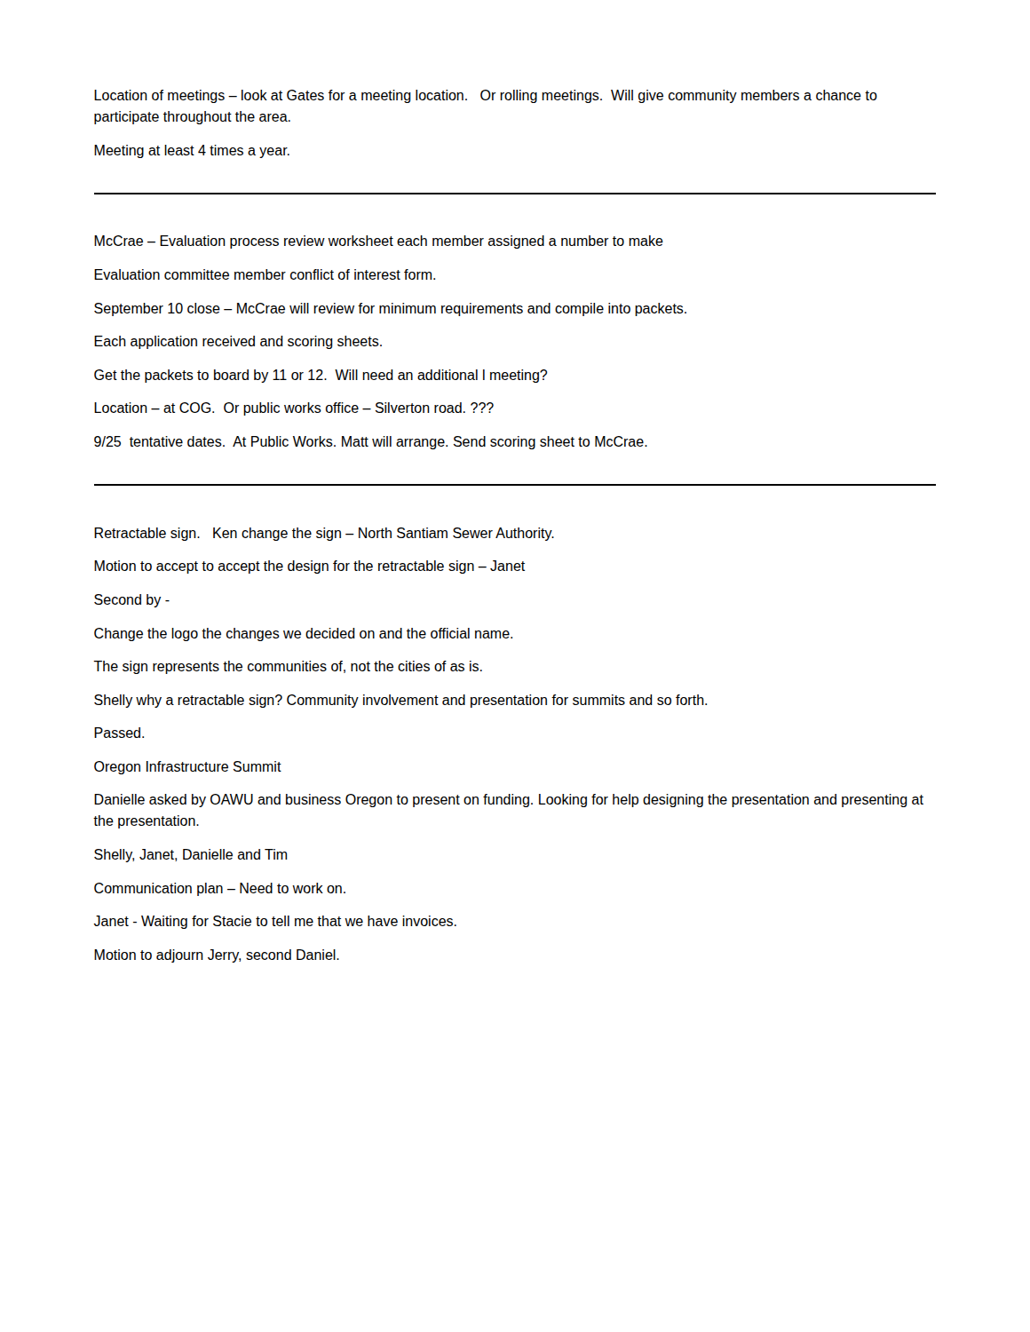Location of meetings – look at Gates for a meeting location. Or rolling meetings. Will give community members a chance to participate throughout the area.
Meeting at least 4 times a year.
McCrae – Evaluation process review worksheet each member assigned a number to make
Evaluation committee member conflict of interest form.
September 10 close – McCrae will review for minimum requirements and compile into packets.
Each application received and scoring sheets.
Get the packets to board by 11 or 12. Will need an additional l meeting?
Location – at COG. Or public works office – Silverton road. ???
9/25 tentative dates. At Public Works. Matt will arrange. Send scoring sheet to McCrae.
Retractable sign. Ken change the sign – North Santiam Sewer Authority.
Motion to accept to accept the design for the retractable sign – Janet
Second by -
Change the logo the changes we decided on and the official name.
The sign represents the communities of, not the cities of as is.
Shelly why a retractable sign? Community involvement and presentation for summits and so forth.
Passed.
Oregon Infrastructure Summit
Danielle asked by OAWU and business Oregon to present on funding. Looking for help designing the presentation and presenting at the presentation.
Shelly, Janet, Danielle and Tim
Communication plan – Need to work on.
Janet - Waiting for Stacie to tell me that we have invoices.
Motion to adjourn Jerry, second Daniel.